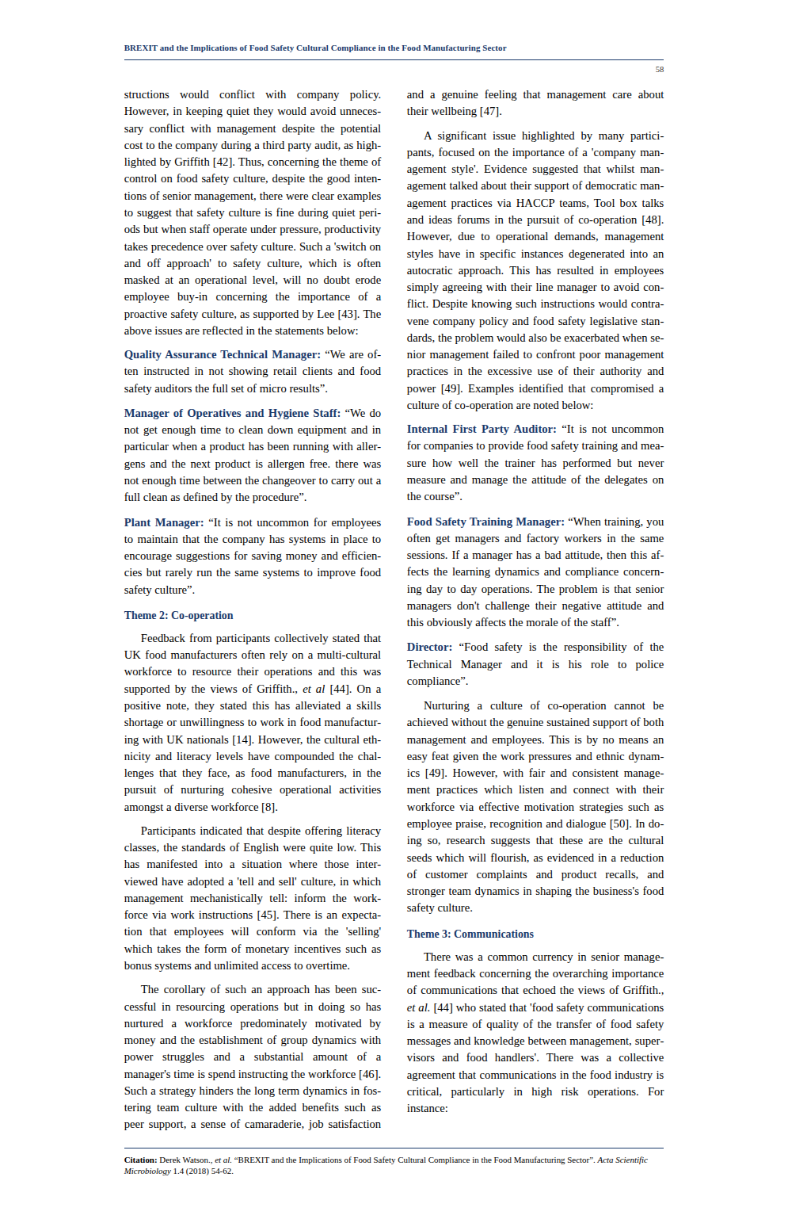BREXIT and the Implications of Food Safety Cultural Compliance in the Food Manufacturing Sector
58
structions would conflict with company policy. However, in keeping quiet they would avoid unnecessary conflict with management despite the potential cost to the company during a third party audit, as highlighted by Griffith [42]. Thus, concerning the theme of control on food safety culture, despite the good intentions of senior management, there were clear examples to suggest that safety culture is fine during quiet periods but when staff operate under pressure, productivity takes precedence over safety culture. Such a 'switch on and off approach' to safety culture, which is often masked at an operational level, will no doubt erode employee buy-in concerning the importance of a proactive safety culture, as supported by Lee [43]. The above issues are reflected in the statements below:
Quality Assurance Technical Manager: “We are often instructed in not showing retail clients and food safety auditors the full set of micro results”.
Manager of Operatives and Hygiene Staff: “We do not get enough time to clean down equipment and in particular when a product has been running with allergens and the next product is allergen free. there was not enough time between the changeover to carry out a full clean as defined by the procedure”.
Plant Manager: “It is not uncommon for employees to maintain that the company has systems in place to encourage suggestions for saving money and efficiencies but rarely run the same systems to improve food safety culture”.
Theme 2: Co-operation
Feedback from participants collectively stated that UK food manufacturers often rely on a multi-cultural workforce to resource their operations and this was supported by the views of Griffith., et al [44]. On a positive note, they stated this has alleviated a skills shortage or unwillingness to work in food manufacturing with UK nationals [14]. However, the cultural ethnicity and literacy levels have compounded the challenges that they face, as food manufacturers, in the pursuit of nurturing cohesive operational activities amongst a diverse workforce [8].
Participants indicated that despite offering literacy classes, the standards of English were quite low. This has manifested into a situation where those interviewed have adopted a 'tell and sell' culture, in which management mechanistically tell: inform the workforce via work instructions [45]. There is an expectation that employees will conform via the 'selling' which takes the form of monetary incentives such as bonus systems and unlimited access to overtime.
The corollary of such an approach has been successful in resourcing operations but in doing so has nurtured a workforce predominately motivated by money and the establishment of group dynamics with power struggles and a substantial amount of a manager's time is spend instructing the workforce [46]. Such a strategy hinders the long term dynamics in fostering team culture with the added benefits such as peer support, a sense of camaraderie, job satisfaction and a genuine feeling that management care about their wellbeing [47].
A significant issue highlighted by many participants, focused on the importance of a 'company management style'. Evidence suggested that whilst management talked about their support of democratic management practices via HACCP teams, Tool box talks and ideas forums in the pursuit of co-operation [48]. However, due to operational demands, management styles have in specific instances degenerated into an autocratic approach. This has resulted in employees simply agreeing with their line manager to avoid conflict. Despite knowing such instructions would contravene company policy and food safety legislative standards, the problem would also be exacerbated when senior management failed to confront poor management practices in the excessive use of their authority and power [49]. Examples identified that compromised a culture of co-operation are noted below:
Internal First Party Auditor: “It is not uncommon for companies to provide food safety training and measure how well the trainer has performed but never measure and manage the attitude of the delegates on the course”.
Food Safety Training Manager: “When training, you often get managers and factory workers in the same sessions. If a manager has a bad attitude, then this affects the learning dynamics and compliance concerning day to day operations. The problem is that senior managers don't challenge their negative attitude and this obviously affects the morale of the staff”.
Director: “Food safety is the responsibility of the Technical Manager and it is his role to police compliance”.
Nurturing a culture of co-operation cannot be achieved without the genuine sustained support of both management and employees. This is by no means an easy feat given the work pressures and ethnic dynamics [49]. However, with fair and consistent management practices which listen and connect with their workforce via effective motivation strategies such as employee praise, recognition and dialogue [50]. In doing so, research suggests that these are the cultural seeds which will flourish, as evidenced in a reduction of customer complaints and product recalls, and stronger team dynamics in shaping the business's food safety culture.
Theme 3: Communications
There was a common currency in senior management feedback concerning the overarching importance of communications that echoed the views of Griffith., et al. [44] who stated that 'food safety communications is a measure of quality of the transfer of food safety messages and knowledge between management, supervisors and food handlers'. There was a collective agreement that communications in the food industry is critical, particularly in high risk operations. For instance:
Citation: Derek Watson., et al. “BREXIT and the Implications of Food Safety Cultural Compliance in the Food Manufacturing Sector”. Acta Scientific Microbiology 1.4 (2018) 54-62.